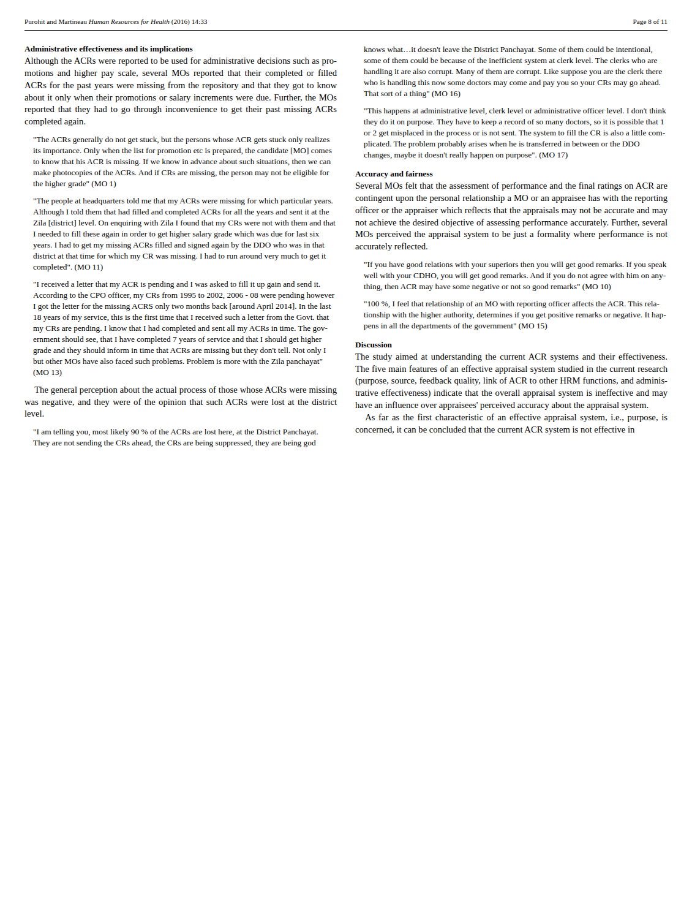Purohit and Martineau Human Resources for Health (2016) 14:33
Page 8 of 11
Administrative effectiveness and its implications
Although the ACRs were reported to be used for administrative decisions such as promotions and higher pay scale, several MOs reported that their completed or filled ACRs for the past years were missing from the repository and that they got to know about it only when their promotions or salary increments were due. Further, the MOs reported that they had to go through inconvenience to get their past missing ACRs completed again.
"The ACRs generally do not get stuck, but the persons whose ACR gets stuck only realizes its importance. Only when the list for promotion etc is prepared, the candidate [MO] comes to know that his ACR is missing. If we know in advance about such situations, then we can make photocopies of the ACRs. And if CRs are missing, the person may not be eligible for the higher grade" (MO 1)
"The people at headquarters told me that my ACRs were missing for which particular years. Although I told them that had filled and completed ACRs for all the years and sent it at the Zila [district] level. On enquiring with Zila I found that my CRs were not with them and that I needed to fill these again in order to get higher salary grade which was due for last six years. I had to get my missing ACRs filled and signed again by the DDO who was in that district at that time for which my CR was missing. I had to run around very much to get it completed". (MO 11)
"I received a letter that my ACR is pending and I was asked to fill it up gain and send it. According to the CPO officer, my CRs from 1995 to 2002, 2006 - 08 were pending however I got the letter for the missing ACRS only two months back [around April 2014]. In the last 18 years of my service, this is the first time that I received such a letter from the Govt. that my CRs are pending. I know that I had completed and sent all my ACRs in time. The government should see, that I have completed 7 years of service and that I should get higher grade and they should inform in time that ACRs are missing but they don't tell. Not only I but other MOs have also faced such problems. Problem is more with the Zila panchayat" (MO 13)
The general perception about the actual process of those whose ACRs were missing was negative, and they were of the opinion that such ACRs were lost at the district level.
"I am telling you, most likely 90 % of the ACRs are lost here, at the District Panchayat. They are not sending the CRs ahead, the CRs are being suppressed, they are being god knows what…it doesn't leave the District Panchayat. Some of them could be intentional, some of them could be because of the inefficient system at clerk level. The clerks who are handling it are also corrupt. Many of them are corrupt. Like suppose you are the clerk there who is handling this now some doctors may come and pay you so your CRs may go ahead. That sort of a thing" (MO 16)
"This happens at administrative level, clerk level or administrative officer level. I don't think they do it on purpose. They have to keep a record of so many doctors, so it is possible that 1 or 2 get misplaced in the process or is not sent. The system to fill the CR is also a little complicated. The problem probably arises when he is transferred in between or the DDO changes, maybe it doesn't really happen on purpose". (MO 17)
Accuracy and fairness
Several MOs felt that the assessment of performance and the final ratings on ACR are contingent upon the personal relationship a MO or an appraisee has with the reporting officer or the appraiser which reflects that the appraisals may not be accurate and may not achieve the desired objective of assessing performance accurately. Further, several MOs perceived the appraisal system to be just a formality where performance is not accurately reflected.
"If you have good relations with your superiors then you will get good remarks. If you speak well with your CDHO, you will get good remarks. And if you do not agree with him on anything, then ACR may have some negative or not so good remarks" (MO 10)
"100 %, I feel that relationship of an MO with reporting officer affects the ACR. This relationship with the higher authority, determines if you get positive remarks or negative. It happens in all the departments of the government" (MO 15)
Discussion
The study aimed at understanding the current ACR systems and their effectiveness. The five main features of an effective appraisal system studied in the current research (purpose, source, feedback quality, link of ACR to other HRM functions, and administrative effectiveness) indicate that the overall appraisal system is ineffective and may have an influence over appraisees' perceived accuracy about the appraisal system.
As far as the first characteristic of an effective appraisal system, i.e., purpose, is concerned, it can be concluded that the current ACR system is not effective in